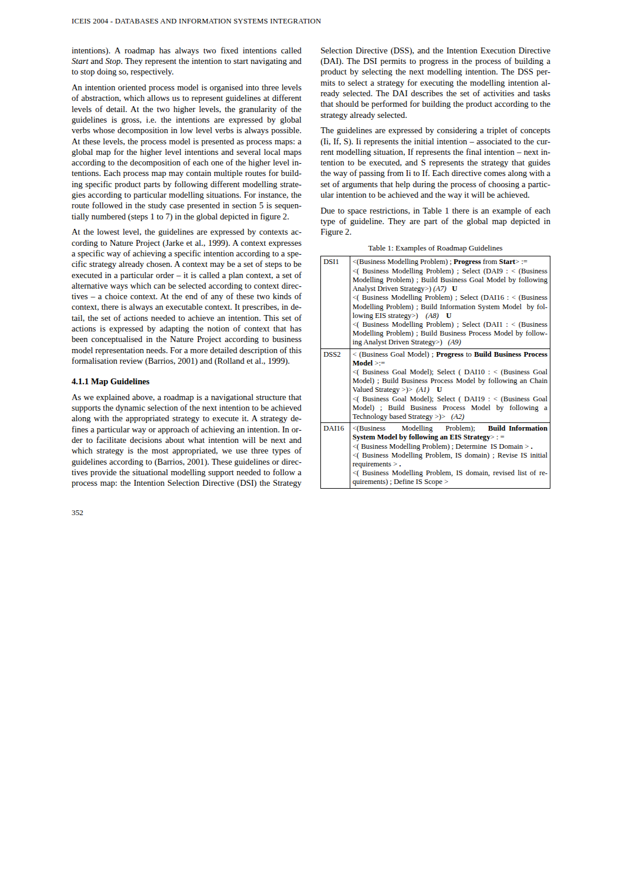ICEIS 2004 - DATABASES AND INFORMATION SYSTEMS INTEGRATION
intentions). A roadmap has always two fixed intentions called Start and Stop. They represent the intention to start navigating and to stop doing so, respectively.
An intention oriented process model is organised into three levels of abstraction, which allows us to represent guidelines at different levels of detail. At the two higher levels, the granularity of the guidelines is gross, i.e. the intentions are expressed by global verbs whose decomposition in low level verbs is always possible. At these levels, the process model is presented as process maps: a global map for the higher level intentions and several local maps according to the decomposition of each one of the higher level intentions. Each process map may contain multiple routes for building specific product parts by following different modelling strategies according to particular modelling situations. For instance, the route followed in the study case presented in section 5 is sequentially numbered (steps 1 to 7) in the global depicted in figure 2.
At the lowest level, the guidelines are expressed by contexts according to Nature Project (Jarke et al., 1999). A context expresses a specific way of achieving a specific intention according to a specific strategy already chosen. A context may be a set of steps to be executed in a particular order – it is called a plan context, a set of alternative ways which can be selected according to context directives – a choice context. At the end of any of these two kinds of context, there is always an executable context. It prescribes, in detail, the set of actions needed to achieve an intention. This set of actions is expressed by adapting the notion of context that has been conceptualised in the Nature Project according to business model representation needs. For a more detailed description of this formalisation review (Barrios, 2001) and (Rolland et al., 1999).
4.1.1 Map Guidelines
As we explained above, a roadmap is a navigational structure that supports the dynamic selection of the next intention to be achieved along with the appropriated strategy to execute it. A strategy defines a particular way or approach of achieving an intention. In order to facilitate decisions about what intention will be next and which strategy is the most appropriated, we use three types of guidelines according to (Barrios, 2001). These guidelines or directives provide the situational modelling support needed to follow a process map: the Intention Selection Directive (DSI) the Strategy Selection Directive (DSS), and the Intention Execution Directive (DAI). The DSI permits to progress in the process of building a product by selecting the next modelling intention. The DSS permits to select a strategy for executing the modelling intention already selected. The DAI describes the set of activities and tasks that should be performed for building the product according to the strategy already selected.
The guidelines are expressed by considering a triplet of concepts (Ii, If, S). Ii represents the initial intention – associated to the current modelling situation, If represents the final intention – next intention to be executed, and S represents the strategy that guides the way of passing from Ii to If. Each directive comes along with a set of arguments that help during the process of choosing a particular intention to be achieved and the way it will be achieved.
Due to space restrictions, in Table 1 there is an example of each type of guideline. They are part of the global map depicted in Figure 2.
Table 1: Examples of Roadmap Guidelines
| DSI1 | <(Business Modelling Problem) ; Progress from Start > := <( Business Modelling Problem) ; Select (DAI9 : < (Business Modelling Problem) ; Build Business Goal Model by following Analyst Driven Strategy>) (A7) U <( Business Modelling Problem) ; Select (DAI16 : < (Business Modelling Problem) ; Build Information System Model by following EIS strategy>) (A8) U <( Business Modelling Problem) ; Select (DAI1 : < (Business Modelling Problem) ; Build Business Process Model by following Analyst Driven Strategy>) (A9) |
| DSS2 | < (Business Goal Model) ; Progress to Build Business Process Model >:= <( Business Goal Model); Select ( DAI10 : < (Business Goal Model) ; Build Business Process Model by following an Chain Valued Strategy >)> (A1) U <( Business Goal Model); Select ( DAI19 : < (Business Goal Model) ; Build Business Process Model by following a Technology based Strategy >)> (A2) |
| DAI16 | <(Business Modelling Problem); Build Information System Model by following an EIS Strategy > : = <( Business Modelling Problem) ; Determine IS Domain > . <( Business Modelling Problem, IS domain) ; Revise IS initial requirements > . <( Business Modelling Problem, IS domain, revised list of requirements) ; Define IS Scope > |
352